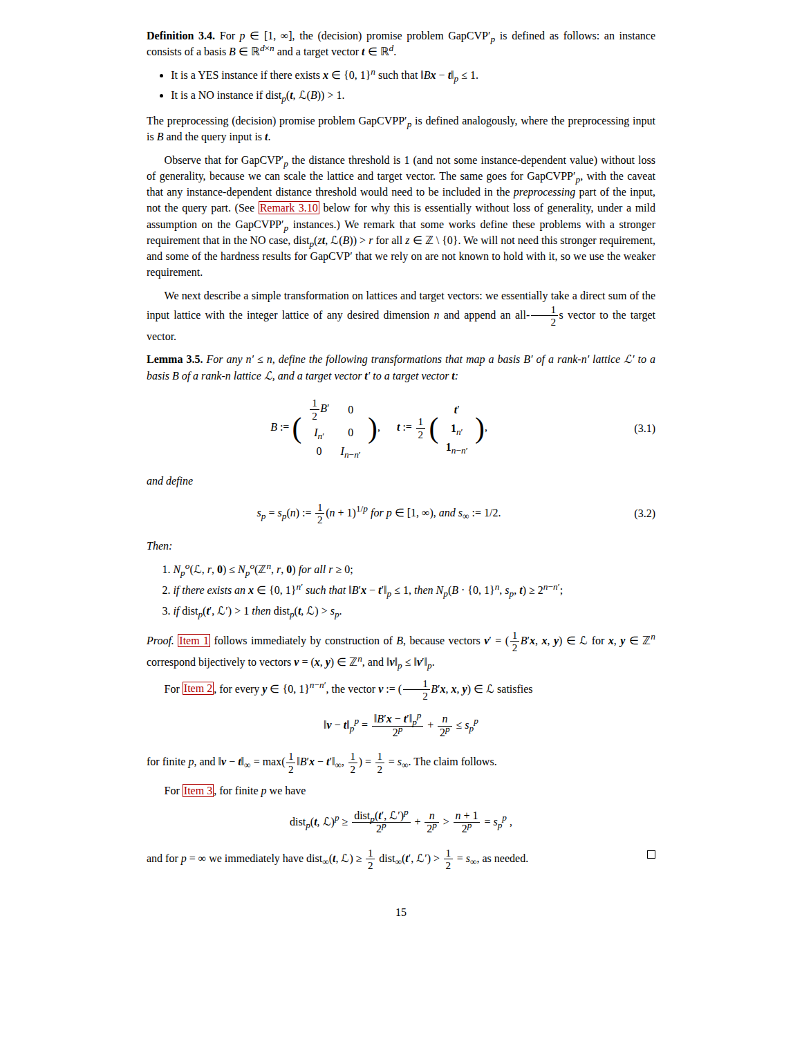Definition 3.4. For p ∈ [1, ∞], the (decision) promise problem GapCVP′p is defined as follows: an instance consists of a basis B ∈ ℝd×n and a target vector t ∈ ℝd.
It is a YES instance if there exists x ∈ {0, 1}n such that ‖Bx − t‖p ≤ 1.
It is a NO instance if distp(t, ℒ(B)) > 1.
The preprocessing (decision) promise problem GapCVPP′p is defined analogously, where the preprocessing input is B and the query input is t.
Observe that for GapCVP′p the distance threshold is 1 (and not some instance-dependent value) without loss of generality, because we can scale the lattice and target vector. The same goes for GapCVPP′p, with the caveat that any instance-dependent distance threshold would need to be included in the preprocessing part of the input, not the query part. (See Remark 3.10 below for why this is essentially without loss of generality, under a mild assumption on the GapCVPP′p instances.) We remark that some works define these problems with a stronger requirement that in the NO case, distp(zt, ℒ(B)) > r for all z ∈ ℤ \ {0}. We will not need this stronger requirement, and some of the hardness results for GapCVP′ that we rely on are not known to hold with it, so we use the weaker requirement.
We next describe a simple transformation on lattices and target vectors: we essentially take a direct sum of the input lattice with the integer lattice of any desired dimension n and append an all-12s vector to the target vector.
Lemma 3.5. For any n′ ≤ n, define the following transformations that map a basis B′ of a rank-n′ lattice ℒ′ to a basis B of a rank-n lattice ℒ, and a target vector t′ to a target vector t:
B := (
| 1 2 B ′ | 0 |
| I n ′ | 0 |
| 0 | I n − n ′ |
), t := 12 (
| t ′ |
| 1 n ′ |
| 1 n − n ′ |
),
(3.1)
and define
sp = sp(n) := 12(n + 1)1/p for p ∈ [1, ∞), and s∞ := 1/2.
(3.2)
Then:
Npo(ℒ, r, 0) ≤ Npo(ℤn, r, 0) for all r ≥ 0;
if there exists an x ∈ {0, 1}n′ such that ‖B′x − t′‖p ≤ 1, then Np(B · {0, 1}n, sp, t) ≥ 2n−n′;
if distp(t′, ℒ′) > 1 then distp(t, ℒ) > sp.
Proof. Item 1 follows immediately by construction of B, because vectors v′ = (12 B′x, x, y) ∈ ℒ for x, y ∈ ℤn correspond bijectively to vectors v = (x, y) ∈ ℤn, and ‖v‖p ≤ ‖v′‖p.
For Item 2, for every y ∈ {0, 1}n−n′, the vector v := (12 B′x, x, y) ∈ ℒ satisfies
‖v − t‖pp = ‖B′x − t′‖pp 2p + n 2p ≤ spp
for finite p, and ‖v − t‖∞ = max(12‖B′x − t′‖∞, 12) = 12 = s∞. The claim follows.
For Item 3, for finite p we have
distp(t, ℒ)p ≥ distp(t′, ℒ′)p 2p + n 2p > n + 12p = spp ,
and for p = ∞ we immediately have dist∞(t, ℒ) ≥ 12 dist∞(t′, ℒ′) > 12 = s∞, as needed.
15